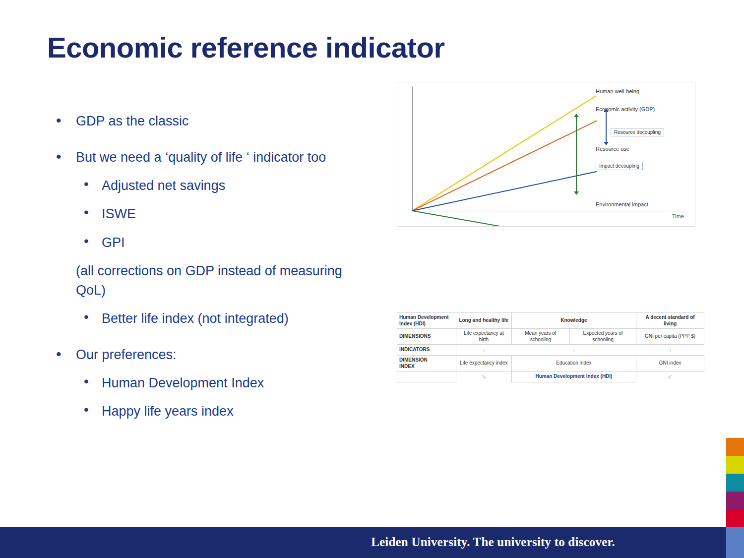Economic reference indicator
GDP as the classic
But we need a ‘quality of life ‘ indicator too
Adjusted net savings
ISWE
GPI
(all corrections on GDP instead of measuring QoL)
Better life index (not integrated)
Our preferences:
Human Development Index
Happy life years index
Human well-being
Economic activity (GDP)
Resource use
Environmental impact
Time
Resource decoupling
Impact decoupling
| Human Development Index (HDI) | Long and healthy life | Knowledge | A decent standard of living |
| DIMENSIONS | Life expectancy at birth | Mean years of schooling | Expected years of schooling | GNI per capita (PPP $) |
| INDICATORS | ↓ | ↓ | ↓ |
| DIMENSION INDEX | Life expectancy index | Education index | GNI index |
| | ↘ | Human Development Index (HDI) | ↙ |
Leiden University. The university to discover.